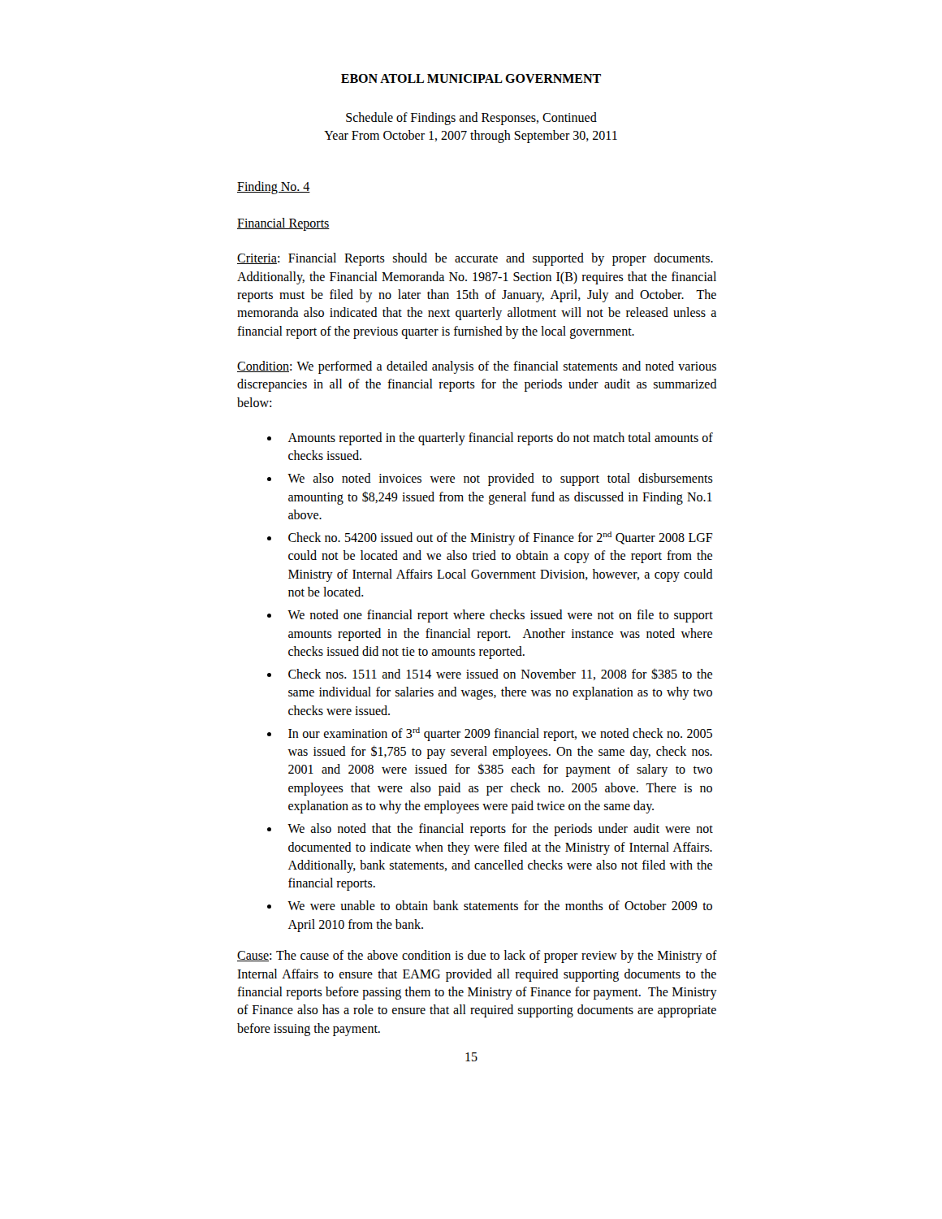EBON ATOLL MUNICIPAL GOVERNMENT
Schedule of Findings and Responses, Continued
Year From October 1, 2007 through September 30, 2011
Finding No. 4
Financial Reports
Criteria: Financial Reports should be accurate and supported by proper documents. Additionally, the Financial Memoranda No. 1987-1 Section I(B) requires that the financial reports must be filed by no later than 15th of January, April, July and October. The memoranda also indicated that the next quarterly allotment will not be released unless a financial report of the previous quarter is furnished by the local government.
Condition: We performed a detailed analysis of the financial statements and noted various discrepancies in all of the financial reports for the periods under audit as summarized below:
Amounts reported in the quarterly financial reports do not match total amounts of checks issued.
We also noted invoices were not provided to support total disbursements amounting to $8,249 issued from the general fund as discussed in Finding No.1 above.
Check no. 54200 issued out of the Ministry of Finance for 2nd Quarter 2008 LGF could not be located and we also tried to obtain a copy of the report from the Ministry of Internal Affairs Local Government Division, however, a copy could not be located.
We noted one financial report where checks issued were not on file to support amounts reported in the financial report. Another instance was noted where checks issued did not tie to amounts reported.
Check nos. 1511 and 1514 were issued on November 11, 2008 for $385 to the same individual for salaries and wages, there was no explanation as to why two checks were issued.
In our examination of 3rd quarter 2009 financial report, we noted check no. 2005 was issued for $1,785 to pay several employees. On the same day, check nos. 2001 and 2008 were issued for $385 each for payment of salary to two employees that were also paid as per check no. 2005 above. There is no explanation as to why the employees were paid twice on the same day.
We also noted that the financial reports for the periods under audit were not documented to indicate when they were filed at the Ministry of Internal Affairs. Additionally, bank statements, and cancelled checks were also not filed with the financial reports.
We were unable to obtain bank statements for the months of October 2009 to April 2010 from the bank.
Cause: The cause of the above condition is due to lack of proper review by the Ministry of Internal Affairs to ensure that EAMG provided all required supporting documents to the financial reports before passing them to the Ministry of Finance for payment. The Ministry of Finance also has a role to ensure that all required supporting documents are appropriate before issuing the payment.
15